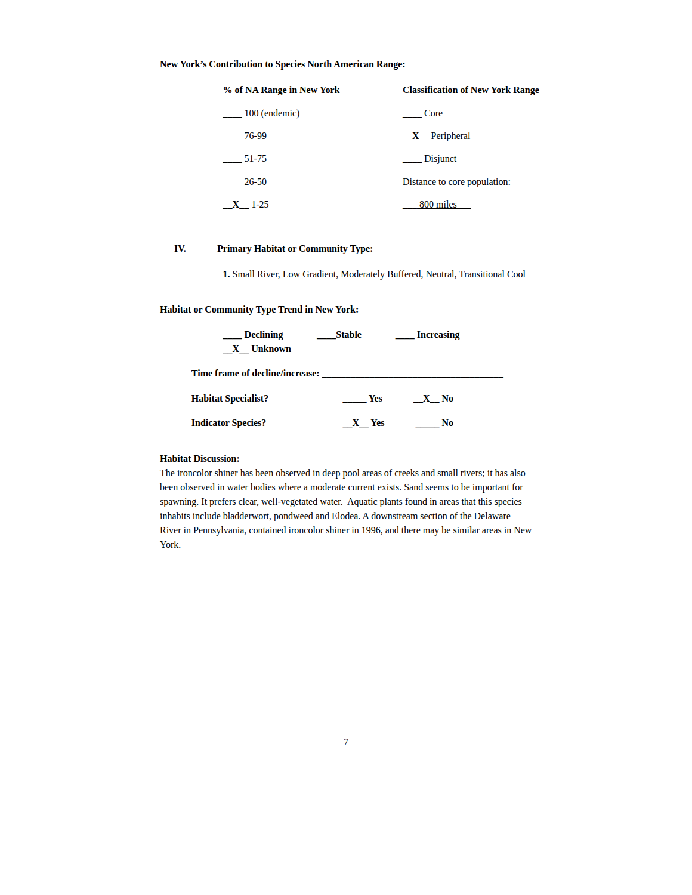New York’s Contribution to Species North American Range:
| % of NA Range in New York | Classification of New York Range |
| --- | --- |
| ____ 100 (endemic) | ____ Core |
| ____ 76-99 | __ X __ Peripheral |
| ____ 51-75 | ____ Disjunct |
| ____ 26-50 | Distance to core population: |
| __ X __ 1-25 | ___ 800 miles |
IV.
Primary Habitat or Community Type:
1. Small River, Low Gradient, Moderately Buffered, Neutral, Transitional Cool
Habitat or Community Type Trend in New York:
____ Declining ____Stable ____ Increasing __X__ Unknown
Time frame of decline/increase: ______________________________________
Habitat Specialist? _____ Yes __X__ No
Indicator Species? __X__ Yes _____ No
Habitat Discussion:
The ironcolor shiner has been observed in deep pool areas of creeks and small rivers; it has also been observed in water bodies where a moderate current exists. Sand seems to be important for spawning. It prefers clear, well-vegetated water. Aquatic plants found in areas that this species inhabits include bladderwort, pondweed and Elodea. A downstream section of the Delaware River in Pennsylvania, contained ironcolor shiner in 1996, and there may be similar areas in New York.
7